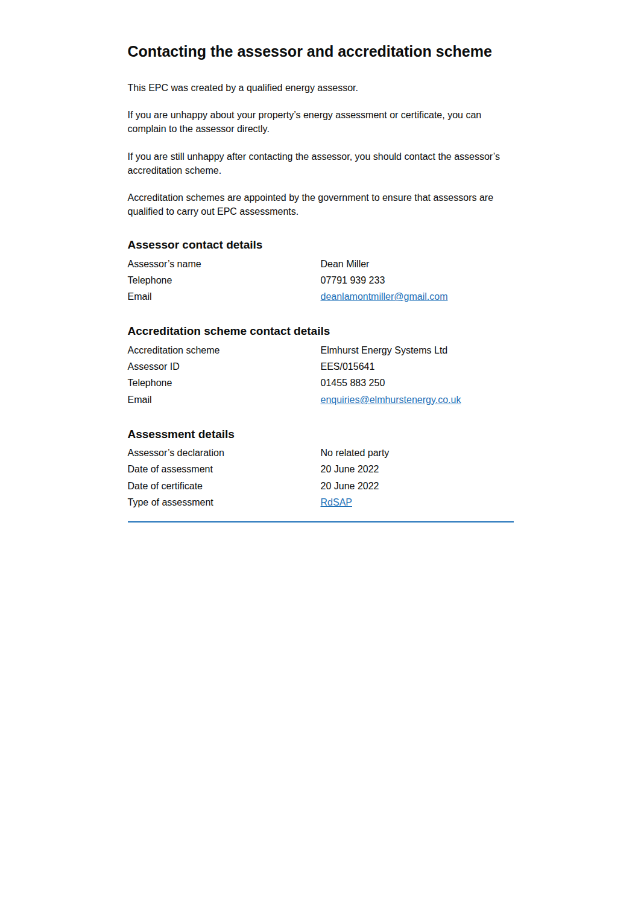Contacting the assessor and accreditation scheme
This EPC was created by a qualified energy assessor.
If you are unhappy about your property’s energy assessment or certificate, you can complain to the assessor directly.
If you are still unhappy after contacting the assessor, you should contact the assessor’s accreditation scheme.
Accreditation schemes are appointed by the government to ensure that assessors are qualified to carry out EPC assessments.
Assessor contact details
| Assessor’s name | Dean Miller |
| Telephone | 07791 939 233 |
| Email | deanlamontmiller@gmail.com |
Accreditation scheme contact details
| Accreditation scheme | Elmhurst Energy Systems Ltd |
| Assessor ID | EES/015641 |
| Telephone | 01455 883 250 |
| Email | enquiries@elmhurstenergy.co.uk |
Assessment details
| Assessor’s declaration | No related party |
| Date of assessment | 20 June 2022 |
| Date of certificate | 20 June 2022 |
| Type of assessment | RdSAP |